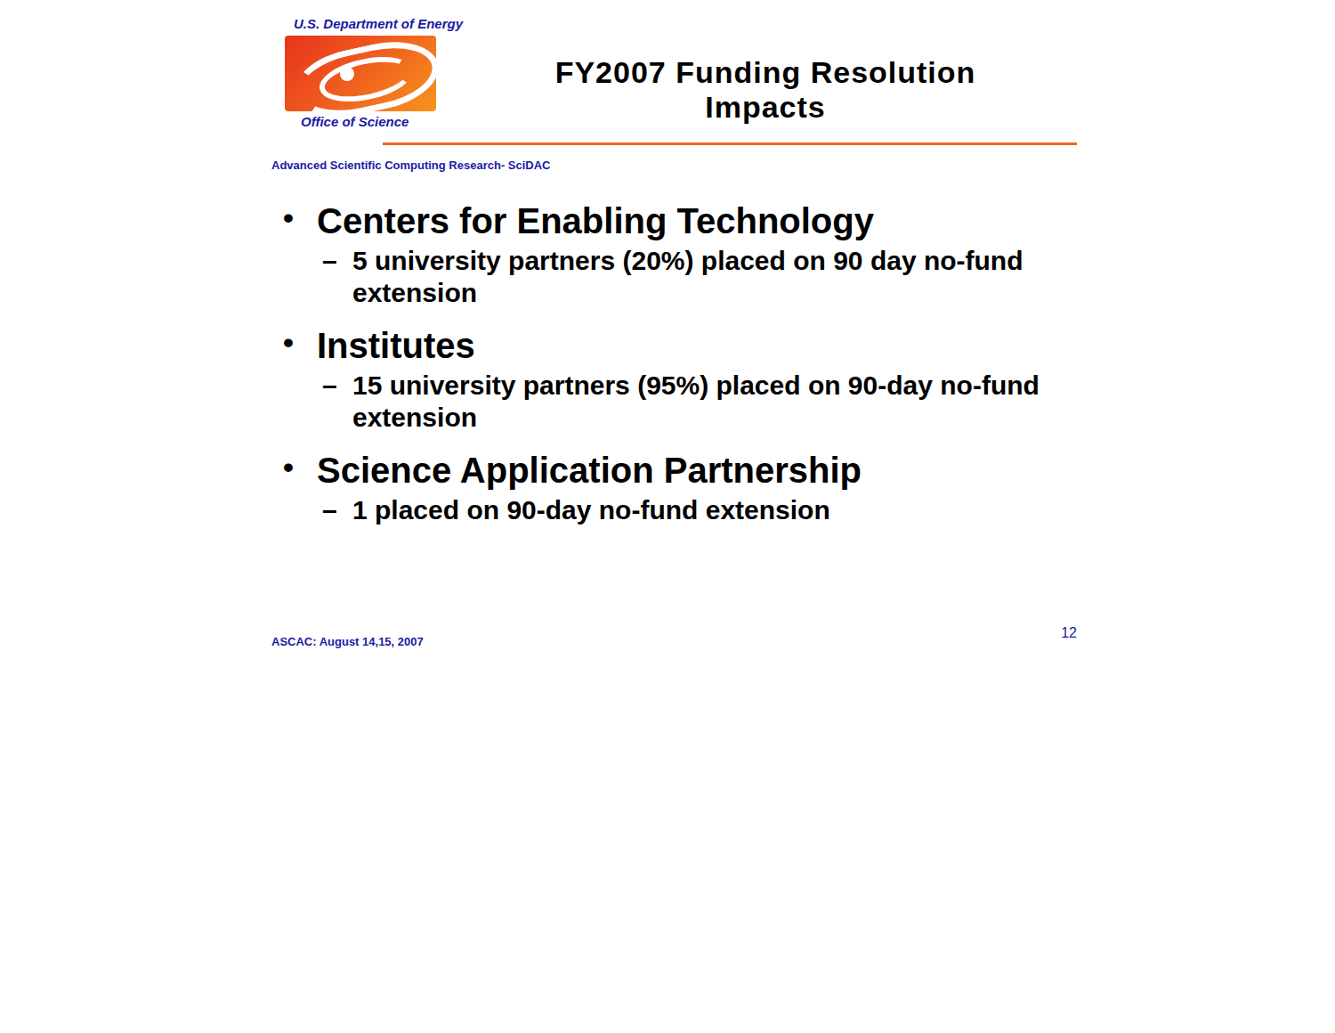U.S. Department of Energy
Office of Science
FY2007 Funding Resolution
Impacts
Advanced Scientific Computing Research- SciDAC
Centers for Enabling Technology
5 university partners (20%) placed on 90 day no-fund extension
Institutes
15 university partners (95%) placed on 90-day no-fund extension
Science Application Partnership
1 placed on 90-day no-fund extension
ASCAC: August 14,15, 2007
12